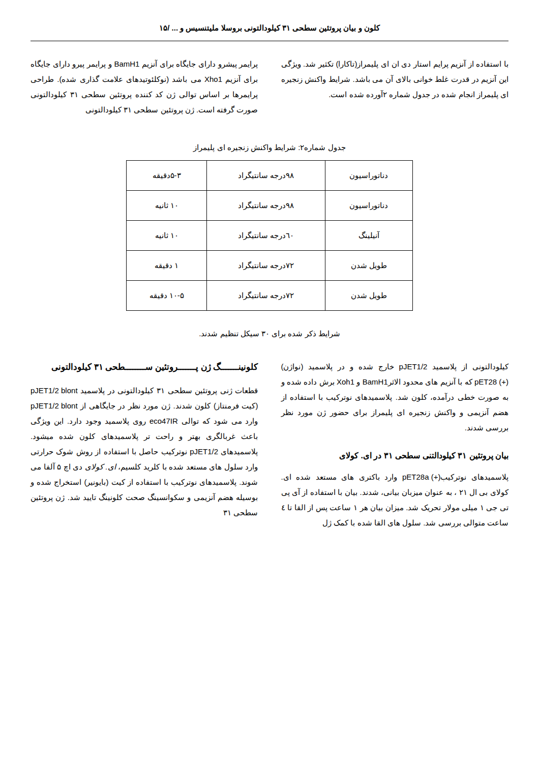کلون و بیان پروتئین سطحی ۳۱ کیلودالتونی بروسلا ملیتنسیس و ... /۱۵
با استفاده از آنزیم پرایم استار دی ان ای پلیمراز(تاکارا) تکثیر شد. ویژگی این آنزیم در قدرت غلط خوانی بالای آن می باشد. شرایط واکنش زنجیره ای پلیمراز انجام شده در جدول شماره ۲آورده شده است.
پرایمر پیشرو دارای جایگاه برای آنزیم BamH1 و پرایمر پیرو دارای جایگاه برای آنزیم Xho1 می باشد (نوکلئوتیدهای علامت گذاری شده). طراحی پرایمرها بر اساس توالی ژن کد کننده پروتئین سطحی ۳۱ کیلودالتونی صورت گرفته است. ژن پروتئین سطحی ۳۱ کیلودالتونی
جدول شماره۲: شرایط واکنش زنجیره ای پلیمراز
| دناتوراسیون | ۹۸درجه سانتیگراد | ۵-۳دقیقه |
| دناتوراسیون | ۹۸درجه سانتیگراد | ۱۰ ثانیه |
| آنیلینگ | ٦۰درجه سانتیگراد | ۱۰ ثانیه |
| طویل شدن | ۷۲درجه سانتیگراد | ۱ دقیقه |
| طویل شدن | ۷۲درجه سانتیگراد | ۱۰-۵ دقیقه |
شرایط ذکر شده برای ۳۰ سیکل تنظیم شدند.
کیلودالتونی از پلاسمید pJET1/2 خارج شده و در پلاسمید (نواژن) pET28 (+) که با آنزیم های محدود الاثرBamH1 و Xoh1 برش داده شده و به صورت خطی درآمده، کلون شد. پلاسمیدهای نوترکیب با استفاده از هضم آنزیمی و واکنش زنجیره ای پلیمراز برای حضور ژن مورد نظر بررسی شدند.
بیان پروتئین ۳۱ کیلودالتنی سطحی ۳۱ در ای. کولای
پلاسمیدهای نوترکیبpET28a (+) وارد باکتری های مستعد شده ای. کولای بی ال ۲۱ ، به عنوان میزبان بیانی، شدند. بیان با استفاده از آی پی تی جی ۱ میلی مولار تحریک شد. میزان بیان هر ۱ ساعت پس از القا تا ٤ ساعت متوالی بررسی شد. سلول های القا شده با کمک ژل
کلونینـــــــگ ژن پـــــــروتئین ســــــــطحی ۳۱ کیلودالتونی
قطعات ژنی پروتئین سطحی ۳۱ کیلودالتونی در پلاسمید pJET1/2 blont(کیت فرمنتاز) کلون شدند. ژن مورد نظر در جایگاهی از pJET1/2 blont وارد می شود که توالی eco47IR روی پلاسمید وجود دارد. این ویژگی باعث غربالگری بهتر و راحت تر پلاسمیدهای کلون شده میشود. پلاسمیدهای pJET1/2 نوترکیب حاصل با استفاده از روش شوک حرارتی وارد سلول های مستعد شده با کلرید کلسیم، ای. کولای دی اچ ۵ آلفا می شوند. پلاسمیدهای نوترکیب با استفاده از کیت (بایونیر) استخراج شده و بوسیله هضم آنزیمی و سکوانسینگ صحت کلونینگ تایید شد. ژن پروتئین سطحی ۳۱